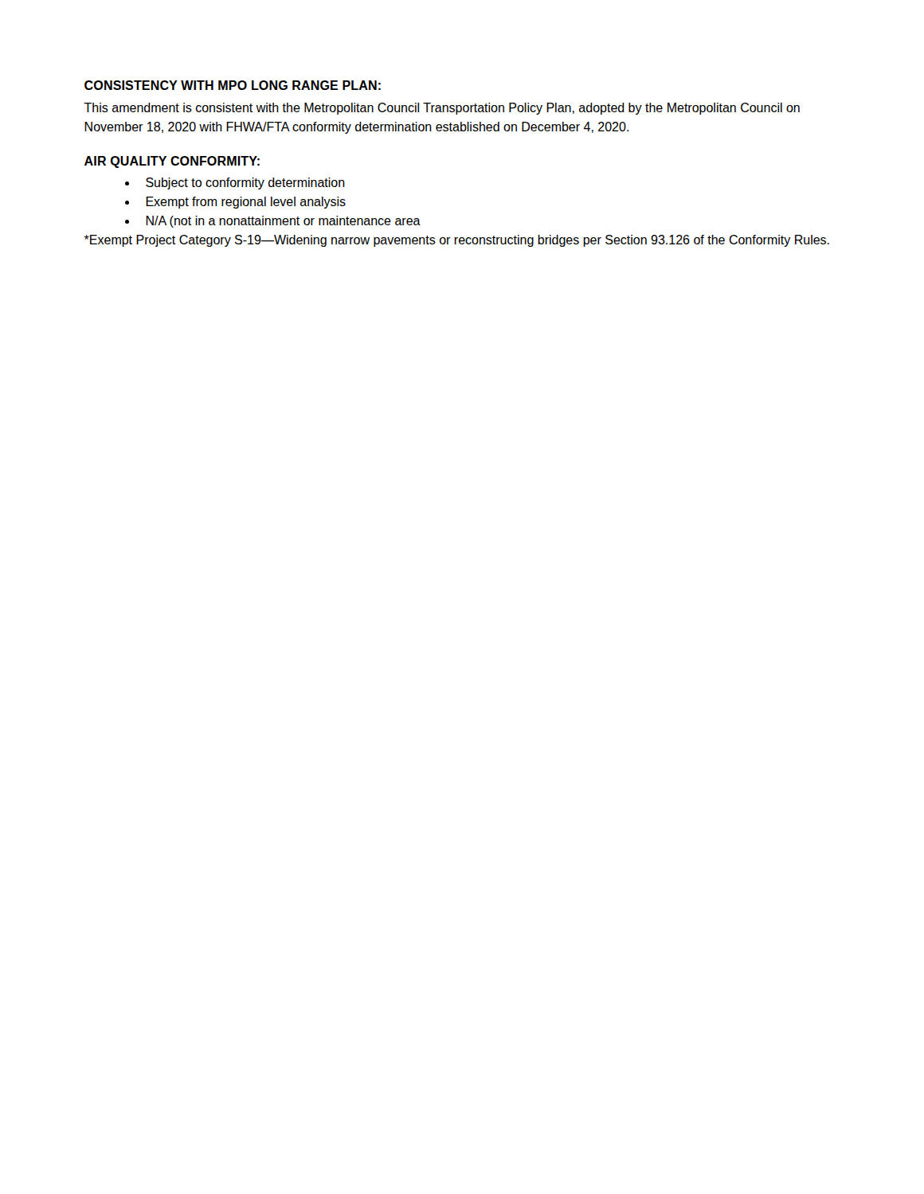CONSISTENCY WITH MPO LONG RANGE PLAN:
This amendment is consistent with the Metropolitan Council Transportation Policy Plan, adopted by the Metropolitan Council on November 18, 2020 with FHWA/FTA conformity determination established on December 4, 2020.
AIR QUALITY CONFORMITY:
Subject to conformity determination
Exempt from regional level analysis
N/A (not in a nonattainment or maintenance area
*Exempt Project Category S-19—Widening narrow pavements or reconstructing bridges per Section 93.126 of the Conformity Rules.